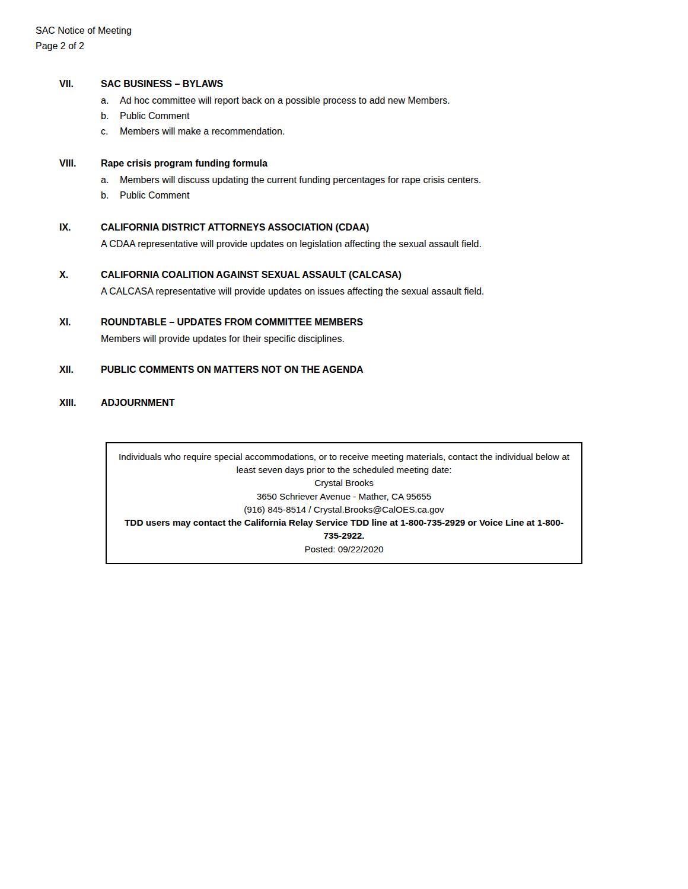SAC Notice of Meeting
Page 2 of 2
VII.
SAC BUSINESS – BYLAWS
a. Ad hoc committee will report back on a possible process to add new Members.
b. Public Comment
c. Members will make a recommendation.
VIII.
Rape crisis program funding formula
a. Members will discuss updating the current funding percentages for rape crisis centers.
b. Public Comment
IX.
CALIFORNIA DISTRICT ATTORNEYS ASSOCIATION (CDAA)
A CDAA representative will provide updates on legislation affecting the sexual assault field.
X.
CALIFORNIA COALITION AGAINST SEXUAL ASSAULT (CALCASA)
A CALCASA representative will provide updates on issues affecting the sexual assault field.
XI.
ROUNDTABLE – UPDATES FROM COMMITTEE MEMBERS
Members will provide updates for their specific disciplines.
XII.
PUBLIC COMMENTS ON MATTERS NOT ON THE AGENDA
XIII.
ADJOURNMENT
Individuals who require special accommodations, or to receive meeting materials, contact the individual below at least seven days prior to the scheduled meeting date:
Crystal Brooks
3650 Schriever Avenue - Mather, CA 95655
(916) 845-8514 / Crystal.Brooks@CalOES.ca.gov
TDD users may contact the California Relay Service TDD line at 1-800-735-2929 or Voice Line at 1-800-735-2922.
Posted: 09/22/2020